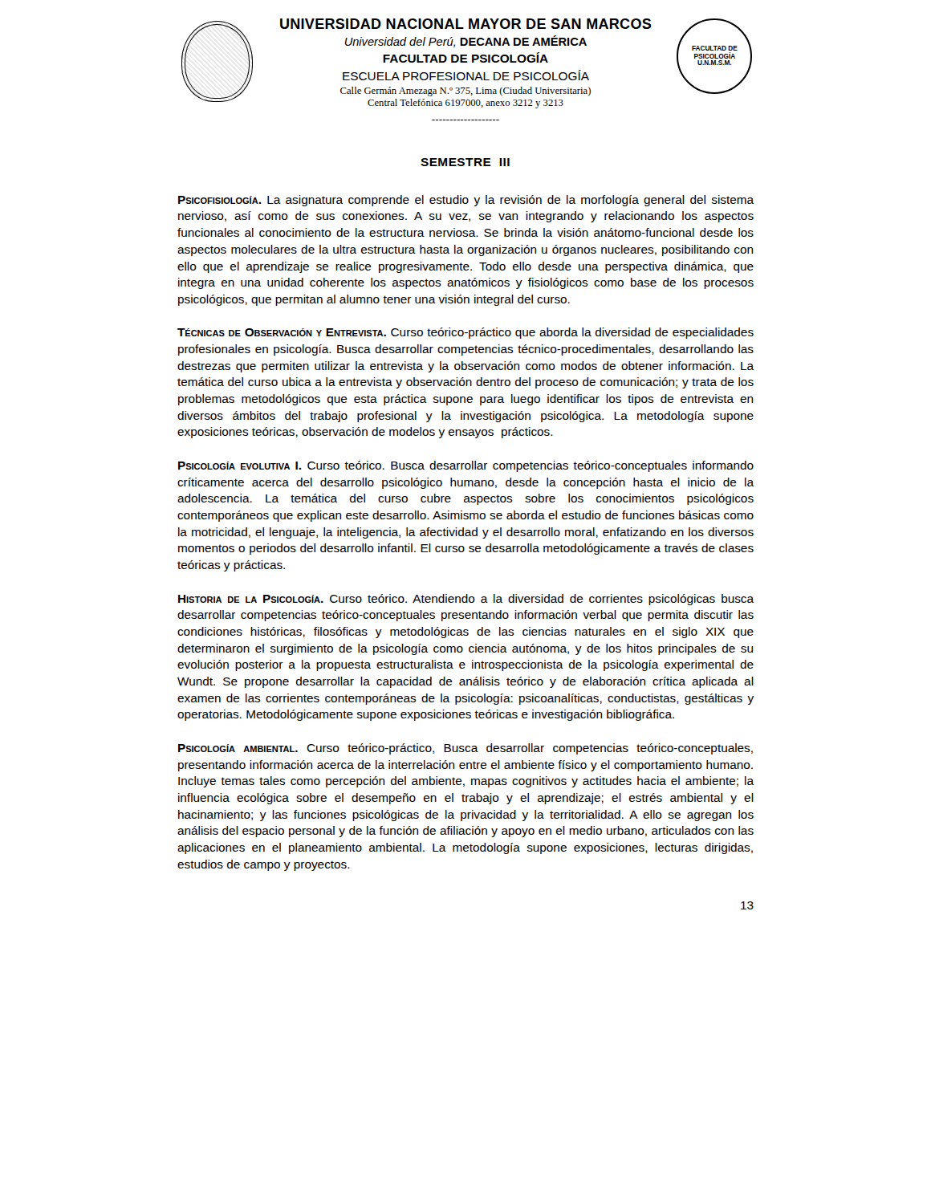UNIVERSIDAD NACIONAL MAYOR DE SAN MARCOS
Universidad del Perú, DECANA DE AMÉRICA
FACULTAD DE PSICOLOGÍA
ESCUELA PROFESIONAL DE PSICOLOGÍA
Calle Germán Amezaga N.º 375, Lima (Ciudad Universitaria)
Central Telefónica 6197000, anexo 3212 y 3213
-------------------
FACULTAD DE PSICOLOGÍA
U.N.M.S.M.
SEMESTRE III
PSICOFISIOLOGÍA. La asignatura comprende el estudio y la revisión de la morfología general del sistema nervioso, así como de sus conexiones. A su vez, se van integrando y relacionando los aspectos funcionales al conocimiento de la estructura nerviosa. Se brinda la visión anátomo-funcional desde los aspectos moleculares de la ultra estructura hasta la organización u órganos nucleares, posibilitando con ello que el aprendizaje se realice progresivamente. Todo ello desde una perspectiva dinámica, que integra en una unidad coherente los aspectos anatómicos y fisiológicos como base de los procesos psicológicos, que permitan al alumno tener una visión integral del curso.
TÉCNICAS DE OBSERVACIÓN Y ENTREVISTA. Curso teórico-práctico que aborda la diversidad de especialidades profesionales en psicología. Busca desarrollar competencias técnico-procedimentales, desarrollando las destrezas que permiten utilizar la entrevista y la observación como modos de obtener información. La temática del curso ubica a la entrevista y observación dentro del proceso de comunicación; y trata de los problemas metodológicos que esta práctica supone para luego identificar los tipos de entrevista en diversos ámbitos del trabajo profesional y la investigación psicológica. La metodología supone exposiciones teóricas, observación de modelos y ensayos prácticos.
PSICOLOGÍA EVOLUTIVA I. Curso teórico. Busca desarrollar competencias teórico-conceptuales informando críticamente acerca del desarrollo psicológico humano, desde la concepción hasta el inicio de la adolescencia. La temática del curso cubre aspectos sobre los conocimientos psicológicos contemporáneos que explican este desarrollo. Asimismo se aborda el estudio de funciones básicas como la motricidad, el lenguaje, la inteligencia, la afectividad y el desarrollo moral, enfatizando en los diversos momentos o periodos del desarrollo infantil. El curso se desarrolla metodológicamente a través de clases teóricas y prácticas.
HISTORIA DE LA PSICOLOGÍA. Curso teórico. Atendiendo a la diversidad de corrientes psicológicas busca desarrollar competencias teórico-conceptuales presentando información verbal que permita discutir las condiciones históricas, filosóficas y metodológicas de las ciencias naturales en el siglo XIX que determinaron el surgimiento de la psicología como ciencia autónoma, y de los hitos principales de su evolución posterior a la propuesta estructuralista e introspeccionista de la psicología experimental de Wundt. Se propone desarrollar la capacidad de análisis teórico y de elaboración crítica aplicada al examen de las corrientes contemporáneas de la psicología: psicoanalíticas, conductistas, gestálticas y operatorias. Metodológicamente supone exposiciones teóricas e investigación bibliográfica.
PSICOLOGÍA AMBIENTAL. Curso teórico-práctico, Busca desarrollar competencias teórico-conceptuales, presentando información acerca de la interrelación entre el ambiente físico y el comportamiento humano. Incluye temas tales como percepción del ambiente, mapas cognitivos y actitudes hacia el ambiente; la influencia ecológica sobre el desempeño en el trabajo y el aprendizaje; el estrés ambiental y el hacinamiento; y las funciones psicológicas de la privacidad y la territorialidad. A ello se agregan los análisis del espacio personal y de la función de afiliación y apoyo en el medio urbano, articulados con las aplicaciones en el planeamiento ambiental. La metodología supone exposiciones, lecturas dirigidas, estudios de campo y proyectos.
13